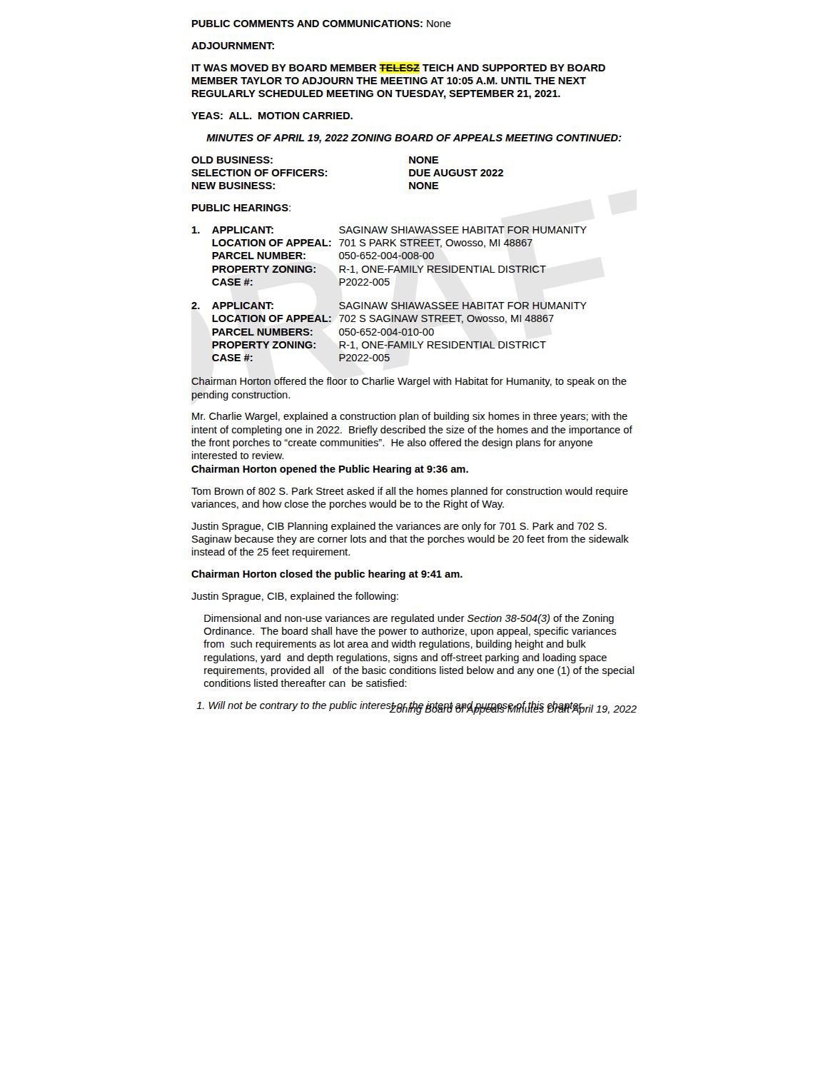DRAFT
PUBLIC COMMENTS AND COMMUNICATIONS: None
ADJOURNMENT:
IT WAS MOVED BY BOARD MEMBER TELESZ TEICH AND SUPPORTED BY BOARD MEMBER TAYLOR TO ADJOURN THE MEETING AT 10:05 A.M. UNTIL THE NEXT REGULARLY SCHEDULED MEETING ON TUESDAY, SEPTEMBER 21, 2021.
YEAS: ALL. MOTION CARRIED.
MINUTES OF APRIL 19, 2022 ZONING BOARD OF APPEALS MEETING CONTINUED:
| OLD BUSINESS: | | NONE |
| SELECTION OF OFFICERS: | | DUE AUGUST 2022 |
| NEW BUSINESS: | | NONE |
PUBLIC HEARINGS:
| 1. | APPLICANT: | SAGINAW SHIAWASSEE HABITAT FOR HUMANITY |
| | LOCATION OF APPEAL: | 701 S PARK STREET, Owosso, MI 48867 |
| | PARCEL NUMBER: | 050-652-004-008-00 |
| | PROPERTY ZONING: | R-1, ONE-FAMILY RESIDENTIAL DISTRICT |
| | CASE #: | P2022-005 |
| 2. | APPLICANT: | SAGINAW SHIAWASSEE HABITAT FOR HUMANITY |
| | LOCATION OF APPEAL: | 702 S SAGINAW STREET, Owosso, MI 48867 |
| | PARCEL NUMBERS: | 050-652-004-010-00 |
| | PROPERTY ZONING: | R-1, ONE-FAMILY RESIDENTIAL DISTRICT |
| | CASE #: | P2022-005 |
Chairman Horton offered the floor to Charlie Wargel with Habitat for Humanity, to speak on the pending construction.
Mr. Charlie Wargel, explained a construction plan of building six homes in three years; with the intent of completing one in 2022. Briefly described the size of the homes and the importance of the front porches to “create communities”. He also offered the design plans for anyone interested to review.
Chairman Horton opened the Public Hearing at 9:36 am.
Tom Brown of 802 S. Park Street asked if all the homes planned for construction would require variances, and how close the porches would be to the Right of Way.
Justin Sprague, CIB Planning explained the variances are only for 701 S. Park and 702 S. Saginaw because they are corner lots and that the porches would be 20 feet from the sidewalk instead of the 25 feet requirement.
Chairman Horton closed the public hearing at 9:41 am.
Justin Sprague, CIB, explained the following:
Dimensional and non-use variances are regulated under Section 38-504(3) of the Zoning Ordinance. The board shall have the power to authorize, upon appeal, specific variances from such requirements as lot area and width regulations, building height and bulk regulations, yard and depth regulations, signs and off-street parking and loading space requirements, provided all of the basic conditions listed below and any one (1) of the special conditions listed thereafter can be satisfied:
Will not be contrary to the public interest or the intent and purpose of this chapter.
Zoning Board of Appeals Minutes Draft April 19, 2022